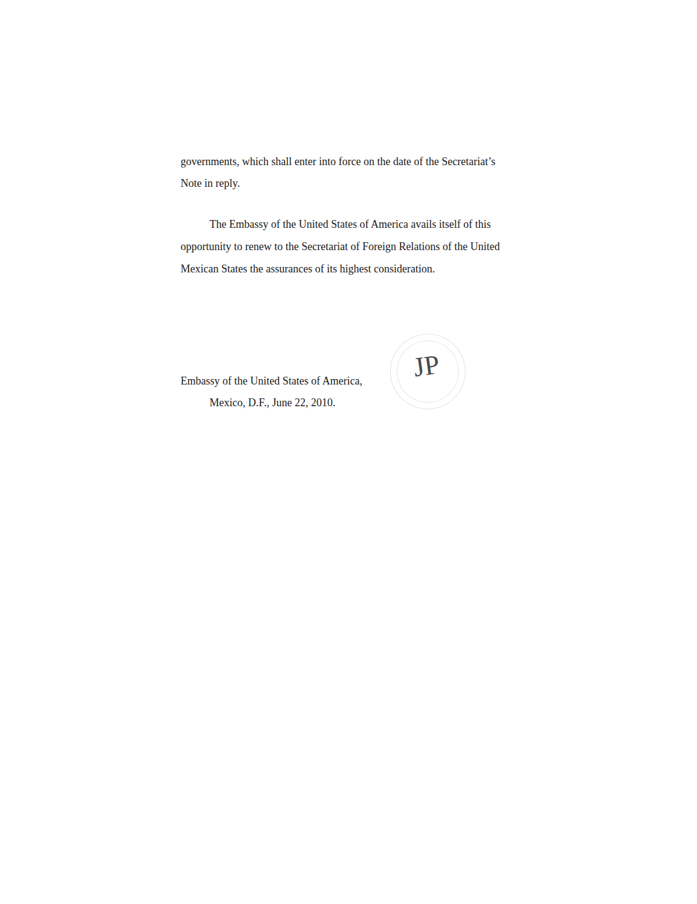governments, which shall enter into force on the date of the Secretariat’s Note in reply.
The Embassy of the United States of America avails itself of this opportunity to renew to the Secretariat of Foreign Relations of the United Mexican States the assurances of its highest consideration.
JP
Embassy of the United States of America,
Mexico, D.F., June 22, 2010.